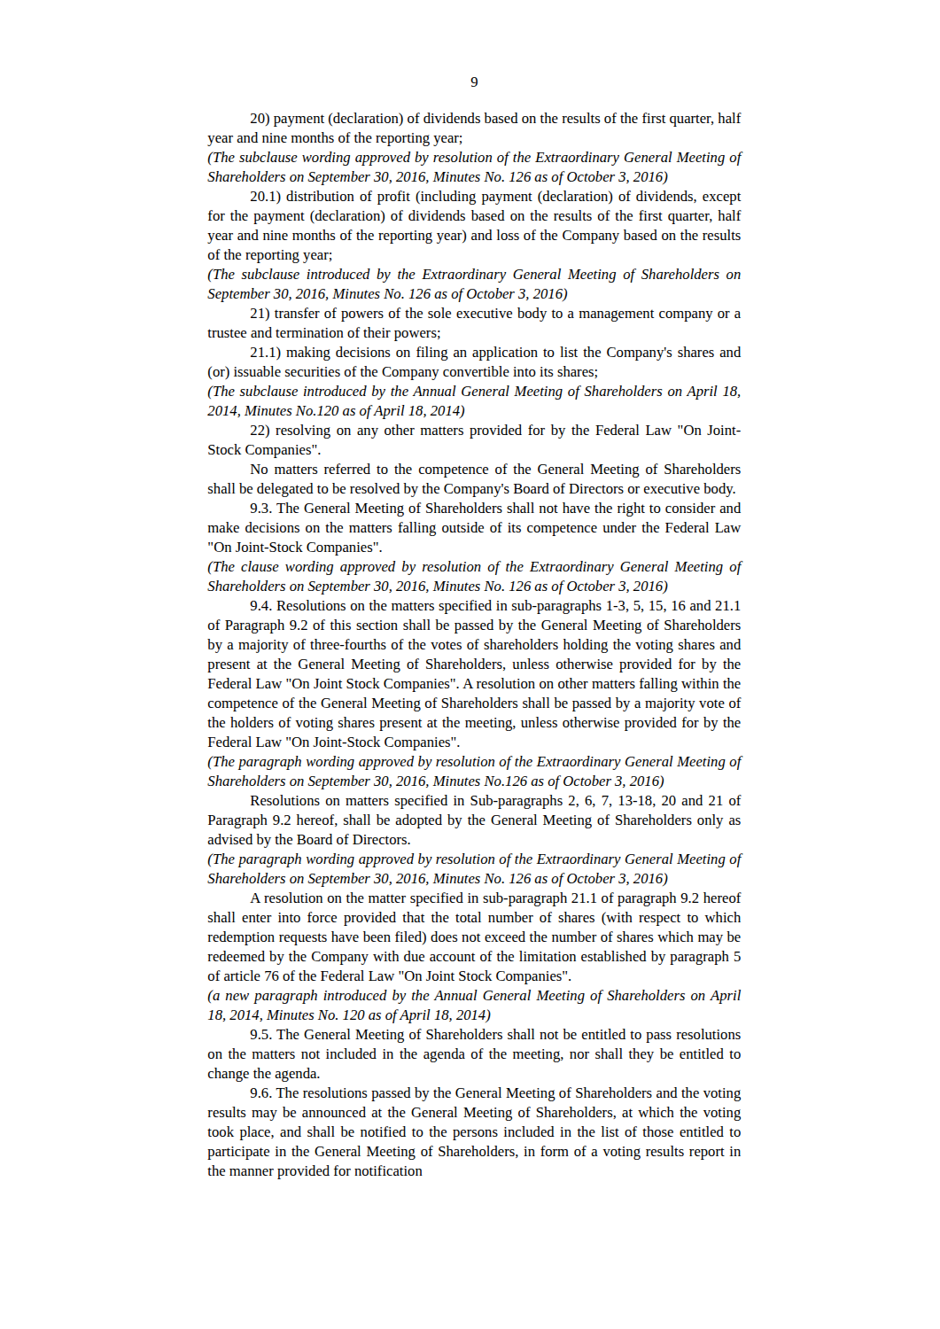9
20) payment (declaration) of dividends based on the results of the first quarter, half year and nine months of the reporting year;
(The subclause wording approved by resolution of the Extraordinary General Meeting of Shareholders on September 30, 2016, Minutes No. 126 as of October 3, 2016)
20.1) distribution of profit (including payment (declaration) of dividends, except for the payment (declaration) of dividends based on the results of the first quarter, half year and nine months of the reporting year) and loss of the Company based on the results of the reporting year;
(The subclause introduced by the Extraordinary General Meeting of Shareholders on September 30, 2016, Minutes No. 126 as of October 3, 2016)
21) transfer of powers of the sole executive body to a management company or a trustee and termination of their powers;
21.1) making decisions on filing an application to list the Company's shares and (or) issuable securities of the Company convertible into its shares;
(The subclause introduced by the Annual General Meeting of Shareholders on April 18, 2014, Minutes No.120 as of April 18, 2014)
22) resolving on any other matters provided for by the Federal Law "On Joint-Stock Companies".
No matters referred to the competence of the General Meeting of Shareholders shall be delegated to be resolved by the Company's Board of Directors or executive body.
9.3. The General Meeting of Shareholders shall not have the right to consider and make decisions on the matters falling outside of its competence under the Federal Law "On Joint-Stock Companies".
(The clause wording approved by resolution of the Extraordinary General Meeting of Shareholders on September 30, 2016, Minutes No. 126 as of October 3, 2016)
9.4. Resolutions on the matters specified in sub-paragraphs 1-3, 5, 15, 16 and 21.1 of Paragraph 9.2 of this section shall be passed by the General Meeting of Shareholders by a majority of three-fourths of the votes of shareholders holding the voting shares and present at the General Meeting of Shareholders, unless otherwise provided for by the Federal Law "On Joint Stock Companies". A resolution on other matters falling within the competence of the General Meeting of Shareholders shall be passed by a majority vote of the holders of voting shares present at the meeting, unless otherwise provided for by the Federal Law "On Joint-Stock Companies".
(The paragraph wording approved by resolution of the Extraordinary General Meeting of Shareholders on September 30, 2016, Minutes No.126 as of October 3, 2016)
Resolutions on matters specified in Sub-paragraphs 2, 6, 7, 13-18, 20 and 21 of Paragraph 9.2 hereof, shall be adopted by the General Meeting of Shareholders only as advised by the Board of Directors.
(The paragraph wording approved by resolution of the Extraordinary General Meeting of Shareholders on September 30, 2016, Minutes No. 126 as of October 3, 2016)
A resolution on the matter specified in sub-paragraph 21.1 of paragraph 9.2 hereof shall enter into force provided that the total number of shares (with respect to which redemption requests have been filed) does not exceed the number of shares which may be redeemed by the Company with due account of the limitation established by paragraph 5 of article 76 of the Federal Law "On Joint Stock Companies".
(a new paragraph introduced by the Annual General Meeting of Shareholders on April 18, 2014, Minutes No. 120 as of April 18, 2014)
9.5. The General Meeting of Shareholders shall not be entitled to pass resolutions on the matters not included in the agenda of the meeting, nor shall they be entitled to change the agenda.
9.6. The resolutions passed by the General Meeting of Shareholders and the voting results may be announced at the General Meeting of Shareholders, at which the voting took place, and shall be notified to the persons included in the list of those entitled to participate in the General Meeting of Shareholders, in form of a voting results report in the manner provided for notification